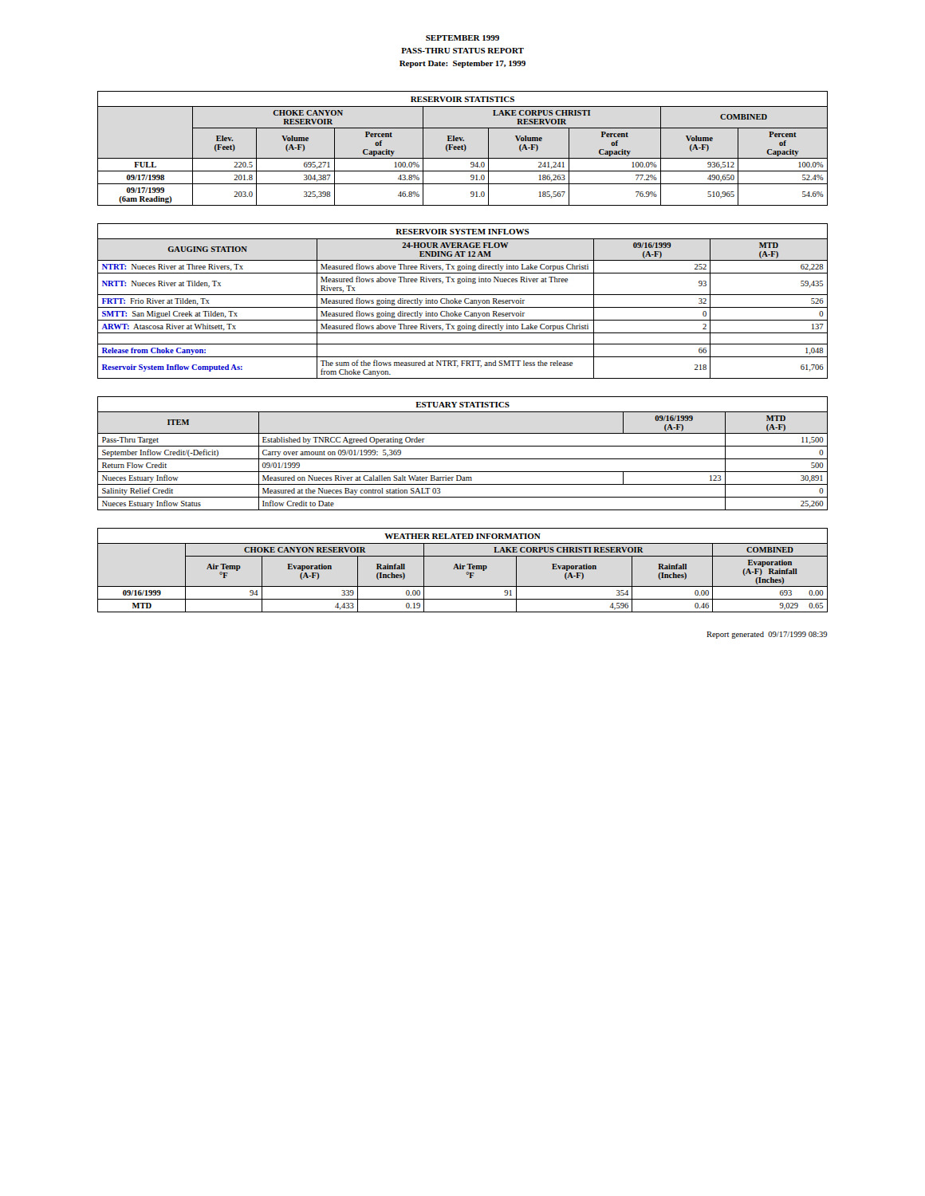SEPTEMBER 1999
PASS-THRU STATUS REPORT
Report Date: September 17, 1999
| RESERVOIR STATISTICS |
| | CHOKE CANYON RESERVOIR | LAKE CORPUS CHRISTI RESERVOIR | COMBINED |
| Elev. (Feet) | Volume (A-F) | Percent of Capacity | Elev. (Feet) | Volume (A-F) | Percent of Capacity |
| Volume (A-F) | Percent of Capacity |
| FULL | 220.5 | 695,271 | 100.0% | 94.0 | 241,241 | 100.0% | 936,512 | 100.0% |
| 09/17/1998 | 201.8 | 304,387 | 43.8% | 91.0 | 186,263 | 77.2% | 490,650 | 52.4% |
| 09/17/1999 (6am Reading) | 203.0 | 325,398 | 46.8% | 91.0 | 185,567 | 76.9% | 510,965 | 54.6% |
| RESERVOIR SYSTEM INFLOWS |
| GAUGING STATION | 24-HOUR AVERAGE FLOW ENDING AT 12 AM | 09/16/1999 (A-F) | MTD (A-F) |
| NTRT: Nueces River at Three Rivers, Tx | Measured flows above Three Rivers, Tx going directly into Lake Corpus Christi | 252 | 62,228 |
| NRTT: Nueces River at Tilden, Tx | Measured flows above Three Rivers, Tx going into Nueces River at Three Rivers, Tx | 93 | 59,435 |
| FRTT: Frio River at Tilden, Tx | Measured flows going directly into Choke Canyon Reservoir | 32 | 526 |
| SMTT: San Miguel Creek at Tilden, Tx | Measured flows going directly into Choke Canyon Reservoir | 0 | 0 |
| ARWT: Atascosa River at Whitsett, Tx | Measured flows above Three Rivers, Tx going directly into Lake Corpus Christi | 2 | 137 |
| Release from Choke Canyon: | | 66 | 1,048 |
| Reservoir System Inflow Computed As: | The sum of the flows measured at NTRT, FRTT, and SMTT less the release from Choke Canyon. | 218 | 61,706 |
| ESTUARY STATISTICS |
| ITEM | | 09/16/1999 (A-F) | MTD (A-F) |
| Pass-Thru Target | Established by TNRCC Agreed Operating Order | 11,500 |
| September Inflow Credit/(-Deficit) | Carry over amount on 09/01/1999: 5,369 | 0 |
| Return Flow Credit | 09/01/1999 | 500 |
| Nueces Estuary Inflow | Measured on Nueces River at Calallen Salt Water Barrier Dam | 123 | 30,891 |
| Salinity Relief Credit | Measured at the Nueces Bay control station SALT 03 | 0 |
| Nueces Estuary Inflow Status | Inflow Credit to Date | 25,260 |
| WEATHER RELATED INFORMATION |
| | CHOKE CANYON RESERVOIR | LAKE CORPUS CHRISTI RESERVOIR | COMBINED |
| Air Temp °F | Evaporation (A-F) | Rainfall (Inches) | Air Temp °F | Evaporation (A-F) | Rainfall (Inches) | Evaporation (A-F) Rainfall (Inches) |
| 09/16/1999 | 94 | 339 | 0.00 | 91 | 354 | 0.00 | 693 0.00 |
| MTD | | 4,433 | 0.19 | | 4,596 | 0.46 | 9,029 0.65 |
Report generated 09/17/1999 08:39